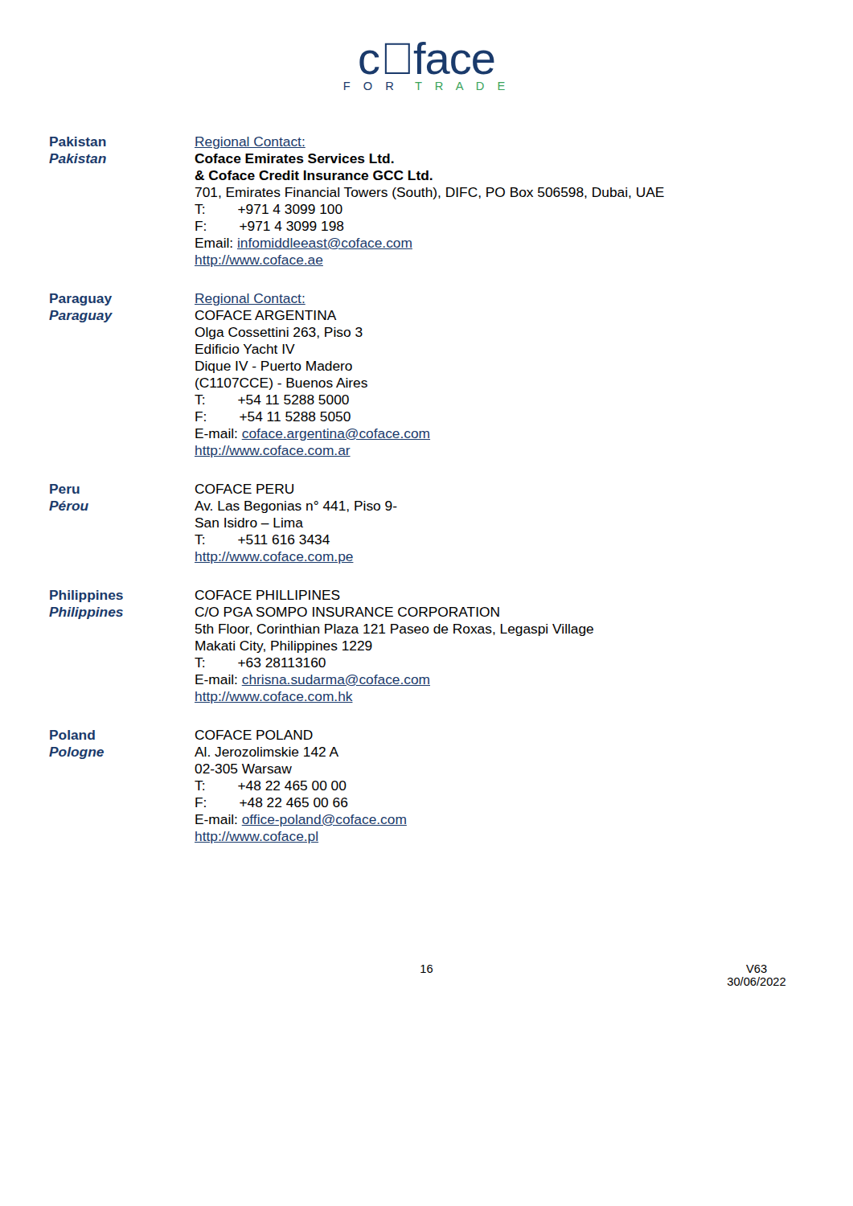c⃝face
F O R T R A D E
| Pakistan Pakistan | Regional Contact: Coface Emirates Services Ltd. & Coface Credit Insurance GCC Ltd. 701, Emirates Financial Towers (South), DIFC, PO Box 506598, Dubai, UAE T: +971 4 3099 100 F: +971 4 3099 198 Email: infomiddleeast@coface.com http://www.coface.ae |
| Paraguay Paraguay | Regional Contact: COFACE ARGENTINA Olga Cossettini 263, Piso 3 Edificio Yacht IV Dique IV - Puerto Madero (C1107CCE) - Buenos Aires T: +54 11 5288 5000 F: +54 11 5288 5050 E-mail: coface.argentina@coface.com http://www.coface.com.ar |
| Peru Pérou | COFACE PERU Av. Las Begonias n° 441, Piso 9- San Isidro – Lima T: +511 616 3434 http://www.coface.com.pe |
| Philippines Philippines | COFACE PHILLIPINES C/O PGA SOMPO INSURANCE CORPORATION 5th Floor, Corinthian Plaza 121 Paseo de Roxas, Legaspi Village Makati City, Philippines 1229 T: +63 28113160 E-mail: chrisna.sudarma@coface.com http://www.coface.com.hk |
| Poland Pologne | COFACE POLAND Al. Jerozolimskie 142 A 02-305 Warsaw T: +48 22 465 00 00 F: +48 22 465 00 66 E-mail: office-poland@coface.com http://www.coface.pl |
16
V63
30/06/2022